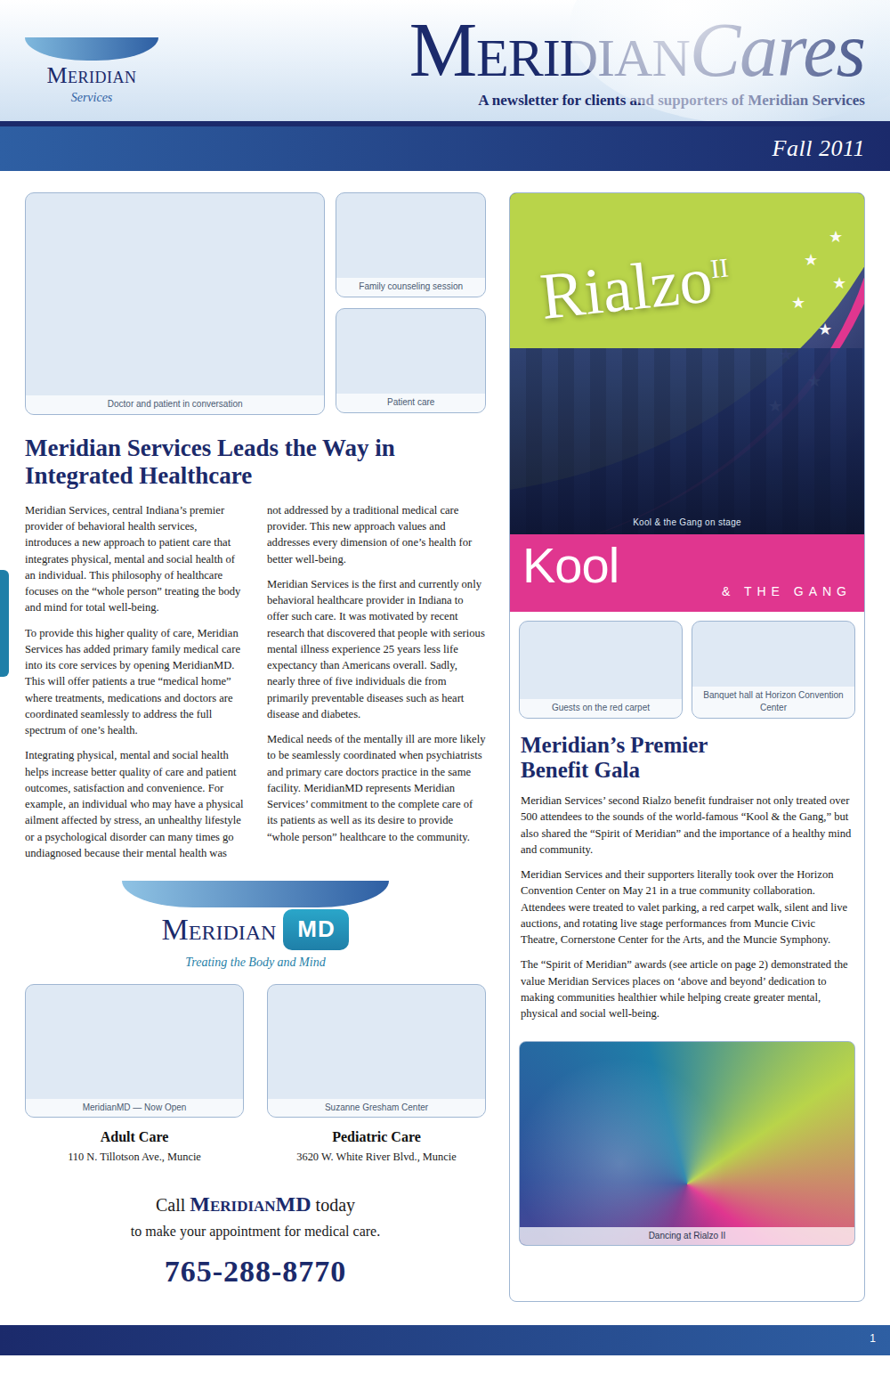Meridian
Services
MeridianCares
A newsletter for clients and supporters of Meridian Services
Fall 2011
Meridian Services Leads the Way in Integrated Healthcare
Meridian Services, central Indiana’s premier provider of behavioral health services, introduces a new approach to patient care that integrates physical, mental and social health of an individual. This philosophy of healthcare focuses on the “whole person” treating the body and mind for total well-being.
To provide this higher quality of care, Meridian Services has added primary family medical care into its core services by opening MeridianMD. This will offer patients a true “medical home” where treatments, medications and doctors are coordinated seamlessly to address the full spectrum of one’s health.
Integrating physical, mental and social health helps increase better quality of care and patient outcomes, satisfaction and convenience. For example, an individual who may have a physical ailment affected by stress, an unhealthy lifestyle or a psychological disorder can many times go undiagnosed because their mental health was not addressed by a traditional medical care provider. This new approach values and addresses every dimension of one’s health for better well-being.
Meridian Services is the first and currently only behavioral healthcare provider in Indiana to offer such care. It was motivated by recent research that discovered that people with serious mental illness experience 25 years less life expectancy than Americans overall. Sadly, nearly three of five individuals die from primarily preventable diseases such as heart disease and diabetes.
Medical needs of the mentally ill are more likely to be seamlessly coordinated when psychiatrists and primary care doctors practice in the same facility. MeridianMD represents Meridian Services’ commitment to the complete care of its patients as well as its desire to provide “whole person” healthcare to the community.
Meridian
MD
Treating the Body and Mind
Adult Care
110 N. Tillotson Ave., Muncie
Pediatric Care
3620 W. White River Blvd., Muncie
Call MeridianMD today
to make your appointment for medical care.
765-288-8770
RialzoII
★ ★ ★ ★ ★ ★ ★ ★
Kool & the Gang on stage
Kool
& THE GANG
Meridian’s Premier
Benefit Gala
Meridian Services’ second Rialzo benefit fundraiser not only treated over 500 attendees to the sounds of the world-famous “Kool & the Gang,” but also shared the “Spirit of Meridian” and the importance of a healthy mind and community.
Meridian Services and their supporters literally took over the Horizon Convention Center on May 21 in a true community collaboration. Attendees were treated to valet parking, a red carpet walk, silent and live auctions, and rotating live stage performances from Muncie Civic Theatre, Cornerstone Center for the Arts, and the Muncie Symphony.
The “Spirit of Meridian” awards (see article on page 2) demonstrated the value Meridian Services places on ‘above and beyond’ dedication to making communities healthier while helping create greater mental, physical and social well-being.
1